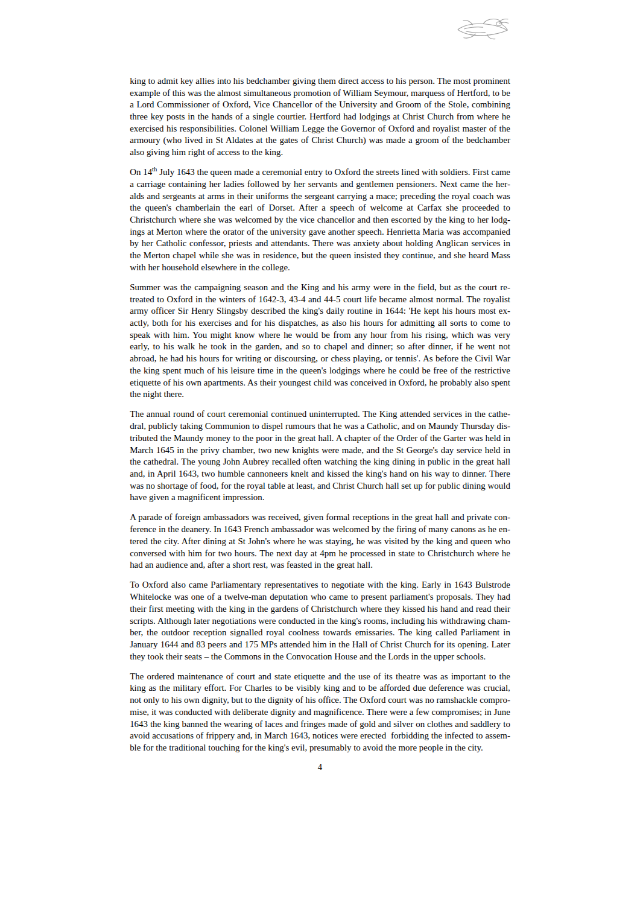king to admit key allies into his bedchamber giving them direct access to his person. The most prominent example of this was the almost simultaneous promotion of William Seymour, marquess of Hertford, to be a Lord Commissioner of Oxford, Vice Chancellor of the University and Groom of the Stole, combining three key posts in the hands of a single courtier. Hertford had lodgings at Christ Church from where he exercised his responsibilities. Colonel William Legge the Governor of Oxford and royalist master of the armoury (who lived in St Aldates at the gates of Christ Church) was made a groom of the bedchamber also giving him right of access to the king.
On 14th July 1643 the queen made a ceremonial entry to Oxford the streets lined with soldiers. First came a carriage containing her ladies followed by her servants and gentlemen pensioners. Next came the heralds and sergeants at arms in their uniforms the sergeant carrying a mace; preceding the royal coach was the queen's chamberlain the earl of Dorset. After a speech of welcome at Carfax she proceeded to Christchurch where she was welcomed by the vice chancellor and then escorted by the king to her lodgings at Merton where the orator of the university gave another speech. Henrietta Maria was accompanied by her Catholic confessor, priests and attendants. There was anxiety about holding Anglican services in the Merton chapel while she was in residence, but the queen insisted they continue, and she heard Mass with her household elsewhere in the college.
Summer was the campaigning season and the King and his army were in the field, but as the court retreated to Oxford in the winters of 1642-3, 43-4 and 44-5 court life became almost normal. The royalist army officer Sir Henry Slingsby described the king's daily routine in 1644: 'He kept his hours most exactly, both for his exercises and for his dispatches, as also his hours for admitting all sorts to come to speak with him. You might know where he would be from any hour from his rising, which was very early, to his walk he took in the garden, and so to chapel and dinner; so after dinner, if he went not abroad, he had his hours for writing or discoursing, or chess playing, or tennis'. As before the Civil War the king spent much of his leisure time in the queen's lodgings where he could be free of the restrictive etiquette of his own apartments. As their youngest child was conceived in Oxford, he probably also spent the night there.
The annual round of court ceremonial continued uninterrupted. The King attended services in the cathedral, publicly taking Communion to dispel rumours that he was a Catholic, and on Maundy Thursday distributed the Maundy money to the poor in the great hall. A chapter of the Order of the Garter was held in March 1645 in the privy chamber, two new knights were made, and the St George's day service held in the cathedral. The young John Aubrey recalled often watching the king dining in public in the great hall and, in April 1643, two humble cannoneers knelt and kissed the king's hand on his way to dinner. There was no shortage of food, for the royal table at least, and Christ Church hall set up for public dining would have given a magnificent impression.
A parade of foreign ambassadors was received, given formal receptions in the great hall and private conference in the deanery. In 1643 French ambassador was welcomed by the firing of many canons as he entered the city. After dining at St John's where he was staying, he was visited by the king and queen who conversed with him for two hours. The next day at 4pm he processed in state to Christchurch where he had an audience and, after a short rest, was feasted in the great hall.
To Oxford also came Parliamentary representatives to negotiate with the king. Early in 1643 Bulstrode Whitelocke was one of a twelve-man deputation who came to present parliament's proposals. They had their first meeting with the king in the gardens of Christchurch where they kissed his hand and read their scripts. Although later negotiations were conducted in the king's rooms, including his withdrawing chamber, the outdoor reception signalled royal coolness towards emissaries. The king called Parliament in January 1644 and 83 peers and 175 MPs attended him in the Hall of Christ Church for its opening. Later they took their seats – the Commons in the Convocation House and the Lords in the upper schools.
The ordered maintenance of court and state etiquette and the use of its theatre was as important to the king as the military effort. For Charles to be visibly king and to be afforded due deference was crucial, not only to his own dignity, but to the dignity of his office. The Oxford court was no ramshackle compromise, it was conducted with deliberate dignity and magnificence. There were a few compromises; in June 1643 the king banned the wearing of laces and fringes made of gold and silver on clothes and saddlery to avoid accusations of frippery and, in March 1643, notices were erected forbidding the infected to assemble for the traditional touching for the king's evil, presumably to avoid the more people in the city.
4